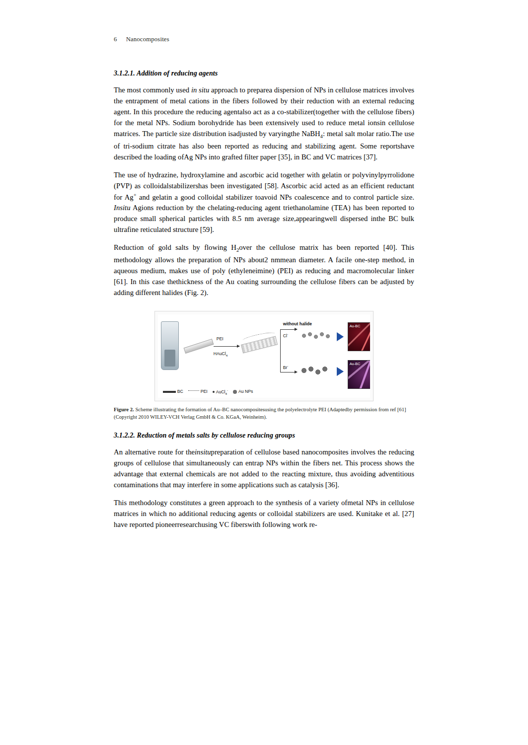6 Nanocomposites
3.1.2.1. Addition of reducing agents
The most commonly used in situ approach to preparea dispersion of NPs in cellulose matrices involves the entrapment of metal cations in the fibers followed by their reduction with an external reducing agent. In this procedure the reducing agentalso act as a co-stabilizer(together with the cellulose fibers) for the metal NPs. Sodium borohydride has been extensively used to reduce metal ionsin cellulose matrices. The particle size distribution isadjusted by varyingthe NaBH4: metal salt molar ratio.The use of tri-sodium citrate has also been reported as reducing and stabilizing agent. Some reportshave described the loading ofAg NPs into grafted filter paper [35], in BC and VC matrices [37].
The use of hydrazine, hydroxylamine and ascorbic acid together with gelatin or polyvinylpyrrolidone (PVP) as colloidalstabilizershas been investigated [58]. Ascorbic acid acted as an efficient reductant for Ag+ and gelatin a good colloidal stabilizer toavoid NPs coalescence and to control particle size. Insitu Agions reduction by the chelating-reducing agent triethanolamine (TEA) has been reported to produce small spherical particles with 8.5 nm average size,appearingwell dispersed inthe BC bulk ultrafine reticulated structure [59].
Reduction of gold salts by flowing H2over the cellulose matrix has been reported [40]. This methodology allows the preparation of NPs about2 nmmean diameter. A facile one-step method, in aqueous medium, makes use of poly (ethyleneimine) (PEI) as reducing and macromolecular linker [61]. In this case thethickness of the Au coating surrounding the cellulose fibers can be adjusted by adding different halides (Fig. 2).
PEI
HAuCl4
without halide
Cl-
Br-
Au-BC
100nm
Au-BC
100nm
BC PEI AuCl4- Au NPs
Figure 2. Scheme illustrating the formation of Au–BC nanocompositesusing the polyelectrolyte PEI (Adaptedby permission from ref [61] (Copyright 2010 WILEY-VCH Verlag GmbH & Co. KGaA, Weinheim).
3.1.2.2. Reduction of metals salts by cellulose reducing groups
An alternative route for theinsitupreparation of cellulose based nanocomposites involves the reducing groups of cellulose that simultaneously can entrap NPs within the fibers net. This process shows the advantage that external chemicals are not added to the reacting mixture, thus avoiding adventitious contaminations that may interfere in some applications such as catalysis [36].
This methodology constitutes a green approach to the synthesis of a variety ofmetal NPs in cellulose matrices in which no additional reducing agents or colloidal stabilizers are used. Kunitake et al. [27] have reported pioneerresearchusing VC fiberswith following work re-